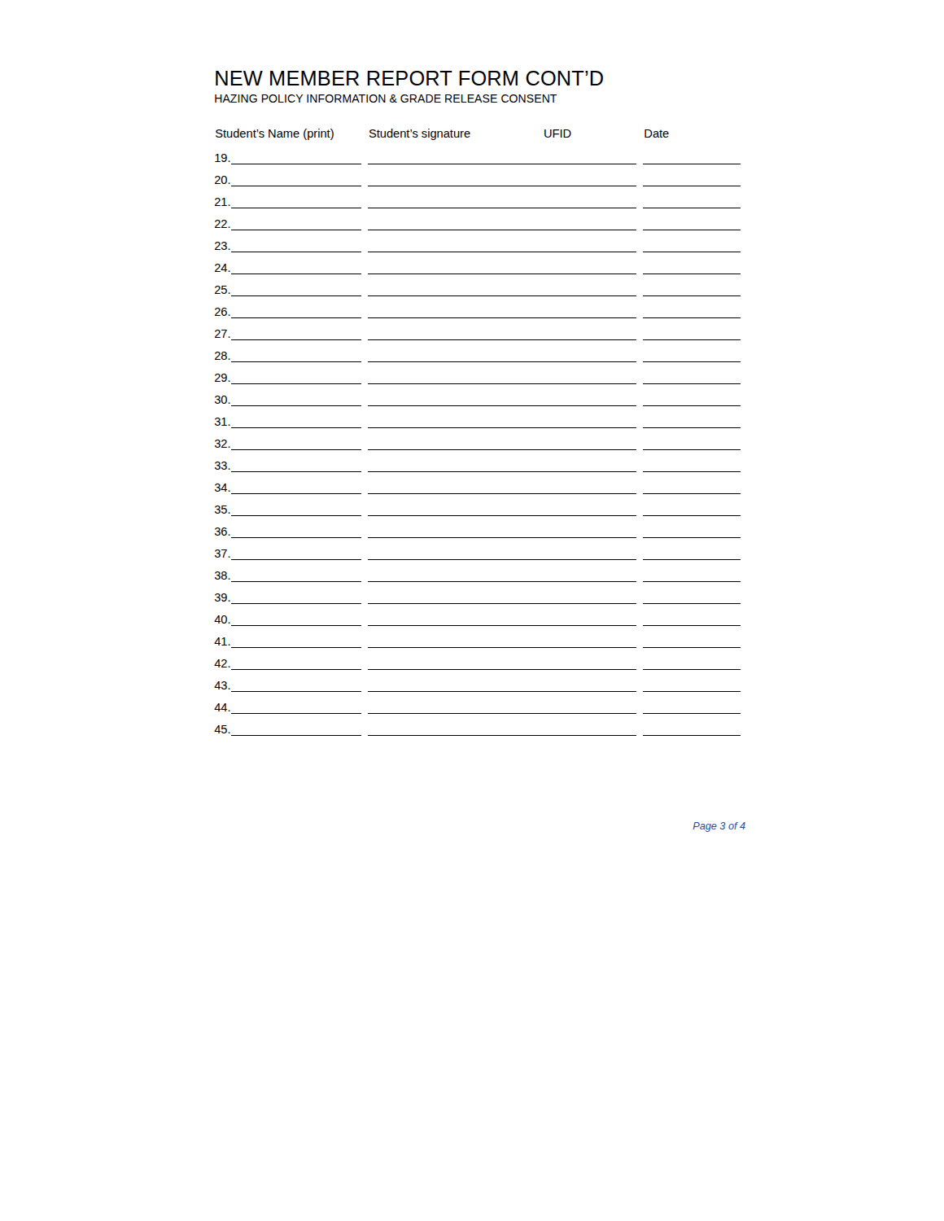NEW MEMBER REPORT FORM CONT’D
HAZING POLICY INFORMATION & GRADE RELEASE CONSENT
| Student’s Name (print) | Student’s signature | UFID | Date |
| --- | --- | --- | --- |
| 19. | | | |
| 20. | | | |
| 21. | | | |
| 22. | | | |
| 23. | | | |
| 24. | | | |
| 25. | | | |
| 26. | | | |
| 27. | | | |
| 28. | | | |
| 29. | | | |
| 30. | | | |
| 31. | | | |
| 32. | | | |
| 33. | | | |
| 34. | | | |
| 35. | | | |
| 36. | | | |
| 37. | | | |
| 38. | | | |
| 39. | | | |
| 40. | | | |
| 41. | | | |
| 42. | | | |
| 43. | | | |
| 44. | | | |
| 45. | | | |
Page 3 of 4